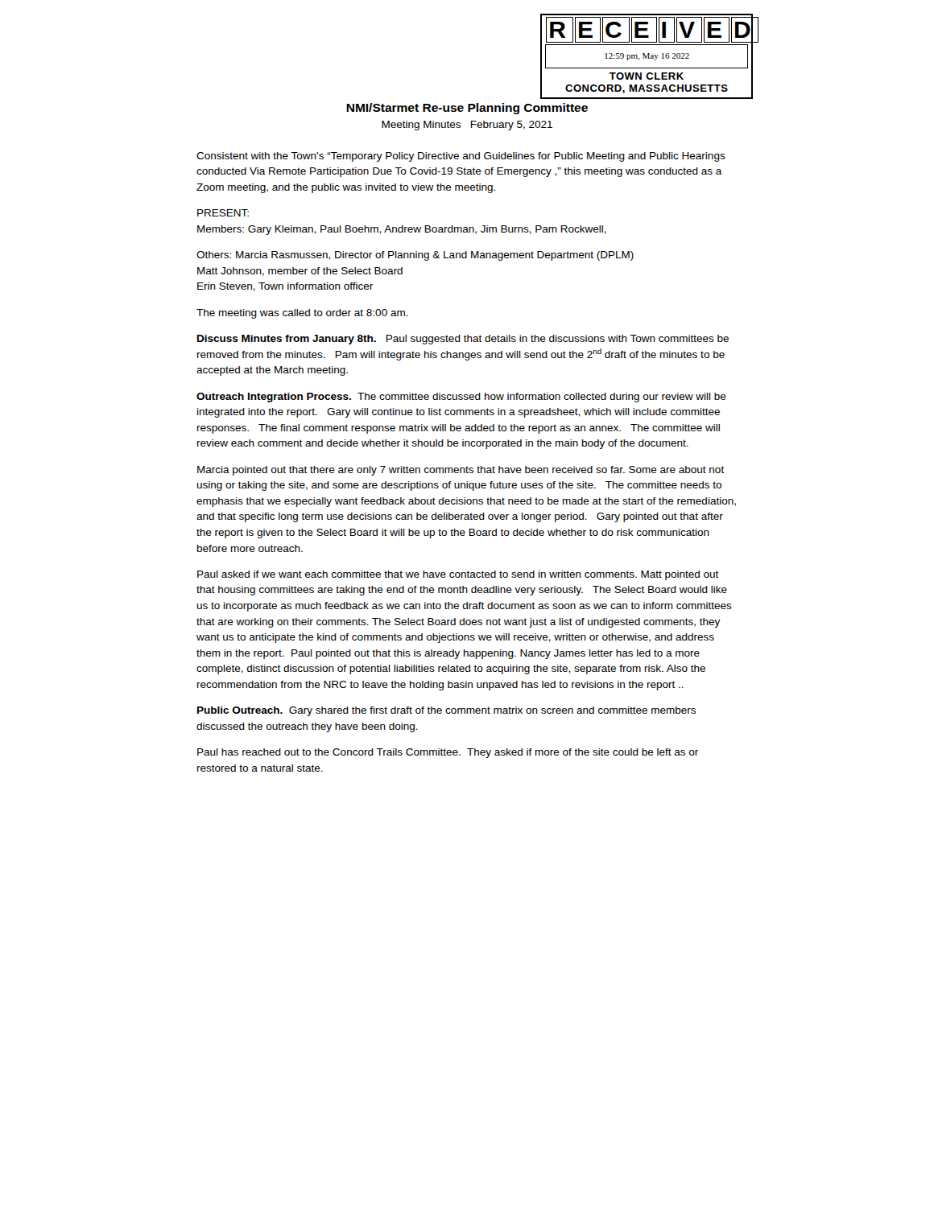RECEIVED
12:59 pm, May 16 2022
TOWN CLERK
CONCORD, MASSACHUSETTS
NMI/Starmet Re-use Planning Committee
Meeting Minutes February 5, 2021
Consistent with the Town's “Temporary Policy Directive and Guidelines for Public Meeting and Public Hearings conducted Via Remote Participation Due To Covid-19 State of Emergency ,” this meeting was conducted as a Zoom meeting, and the public was invited to view the meeting.
PRESENT:
Members: Gary Kleiman, Paul Boehm, Andrew Boardman, Jim Burns, Pam Rockwell,
Others: Marcia Rasmussen, Director of Planning & Land Management Department (DPLM)
Matt Johnson, member of the Select Board
Erin Steven, Town information officer
The meeting was called to order at 8:00 am.
Discuss Minutes from January 8th. Paul suggested that details in the discussions with Town committees be removed from the minutes. Pam will integrate his changes and will send out the 2nd draft of the minutes to be accepted at the March meeting.
Outreach Integration Process. The committee discussed how information collected during our review will be integrated into the report. Gary will continue to list comments in a spreadsheet, which will include committee responses. The final comment response matrix will be added to the report as an annex. The committee will review each comment and decide whether it should be incorporated in the main body of the document.
Marcia pointed out that there are only 7 written comments that have been received so far. Some are about not using or taking the site, and some are descriptions of unique future uses of the site. The committee needs to emphasis that we especially want feedback about decisions that need to be made at the start of the remediation, and that specific long term use decisions can be deliberated over a longer period. Gary pointed out that after the report is given to the Select Board it will be up to the Board to decide whether to do risk communication before more outreach.
Paul asked if we want each committee that we have contacted to send in written comments. Matt pointed out that housing committees are taking the end of the month deadline very seriously. The Select Board would like us to incorporate as much feedback as we can into the draft document as soon as we can to inform committees that are working on their comments. The Select Board does not want just a list of undigested comments, they want us to anticipate the kind of comments and objections we will receive, written or otherwise, and address them in the report. Paul pointed out that this is already happening. Nancy James letter has led to a more complete, distinct discussion of potential liabilities related to acquiring the site, separate from risk. Also the recommendation from the NRC to leave the holding basin unpaved has led to revisions in the report ..
Public Outreach. Gary shared the first draft of the comment matrix on screen and committee members discussed the outreach they have been doing.
Paul has reached out to the Concord Trails Committee. They asked if more of the site could be left as or restored to a natural state.